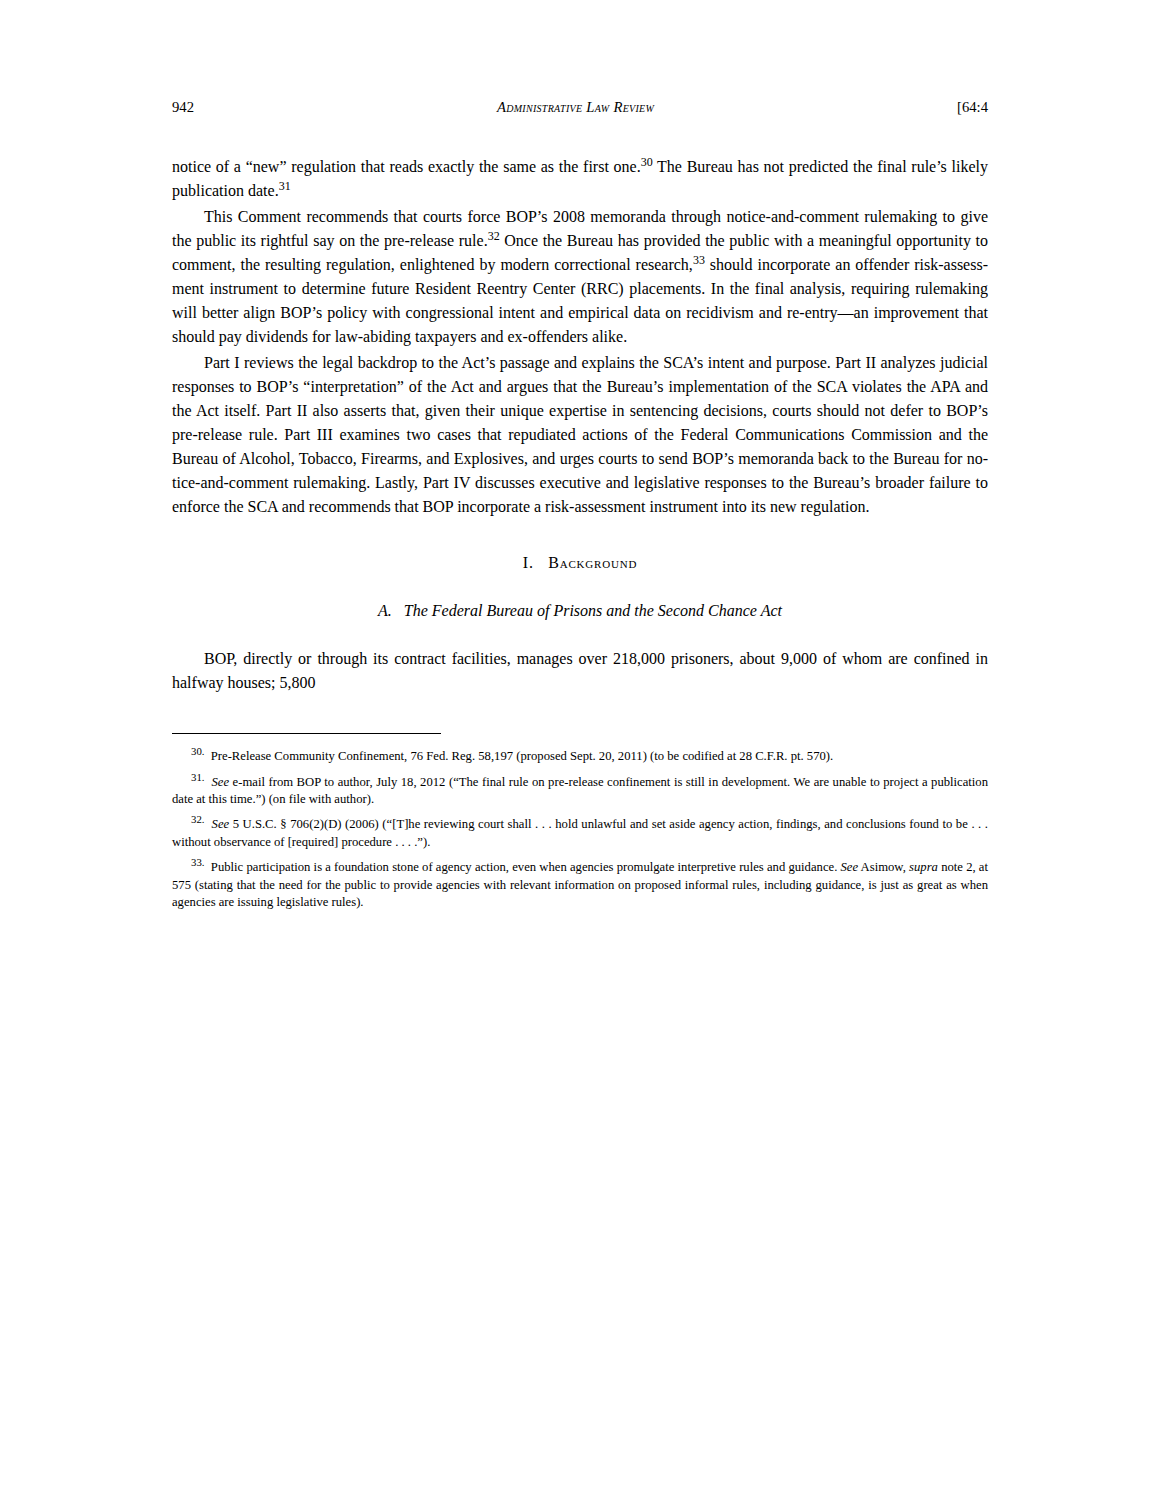942 Administrative Law Review [64:4
notice of a “new” regulation that reads exactly the same as the first one.30 The Bureau has not predicted the final rule’s likely publication date.31
This Comment recommends that courts force BOP’s 2008 memoranda through notice-and-comment rulemaking to give the public its rightful say on the pre-release rule.32 Once the Bureau has provided the public with a meaningful opportunity to comment, the resulting regulation, enlightened by modern correctional research,33 should incorporate an offender risk-assessment instrument to determine future Resident Reentry Center (RRC) placements. In the final analysis, requiring rulemaking will better align BOP’s policy with congressional intent and empirical data on recidivism and re-entry—an improvement that should pay dividends for law-abiding taxpayers and ex-offenders alike.
Part I reviews the legal backdrop to the Act’s passage and explains the SCA’s intent and purpose. Part II analyzes judicial responses to BOP’s “interpretation” of the Act and argues that the Bureau’s implementation of the SCA violates the APA and the Act itself. Part II also asserts that, given their unique expertise in sentencing decisions, courts should not defer to BOP’s pre-release rule. Part III examines two cases that repudiated actions of the Federal Communications Commission and the Bureau of Alcohol, Tobacco, Firearms, and Explosives, and urges courts to send BOP’s memoranda back to the Bureau for notice-and-comment rulemaking. Lastly, Part IV discusses executive and legislative responses to the Bureau’s broader failure to enforce the SCA and recommends that BOP incorporate a risk-assessment instrument into its new regulation.
I. Background
A. The Federal Bureau of Prisons and the Second Chance Act
BOP, directly or through its contract facilities, manages over 218,000 prisoners, about 9,000 of whom are confined in halfway houses; 5,800
30. Pre-Release Community Confinement, 76 Fed. Reg. 58,197 (proposed Sept. 20, 2011) (to be codified at 28 C.F.R. pt. 570).
31. See e-mail from BOP to author, July 18, 2012 (“The final rule on pre-release confinement is still in development. We are unable to project a publication date at this time.”) (on file with author).
32. See 5 U.S.C. § 706(2)(D) (2006) (“[T]he reviewing court shall . . . hold unlawful and set aside agency action, findings, and conclusions found to be . . . without observance of [required] procedure . . . .”).
33. Public participation is a foundation stone of agency action, even when agencies promulgate interpretive rules and guidance. See Asimow, supra note 2, at 575 (stating that the need for the public to provide agencies with relevant information on proposed informal rules, including guidance, is just as great as when agencies are issuing legislative rules).